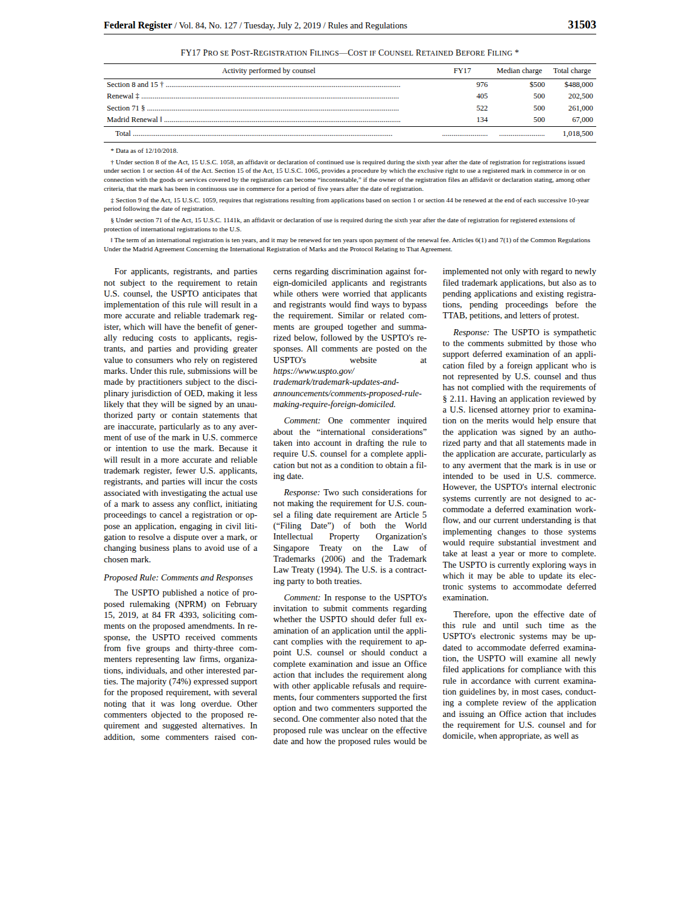Federal Register / Vol. 84, No. 127 / Tuesday, July 2, 2019 / Rules and Regulations
31503
FY17 P RO SE P OST -R EGISTRATION F ILINGS —C OST IF C OUNSEL R ETAINED B EFORE F ILING *
| Activity performed by counsel | FY17 | Median charge | Total charge |
| --- | --- | --- | --- |
| Section 8 and 15 † ........................................................................................................................... | 976 | $500 | $488,000 |
| Renewal ‡ ....................................................................................................................................... | 405 | 500 | 202,500 |
| Section 71 § .................................................................................................................................... | 522 | 500 | 261,000 |
| Madrid Renewal ‖ ............................................................................................................................ | 134 | 500 | 67,000 |
| Total ........................................................................................................................................ | ........................ | ........................ | 1,018,500 |
* Data as of 12/10/2018.
† Under section 8 of the Act, 15 U.S.C. 1058, an affidavit or declaration of continued use is required during the sixth year after the date of registration for registrations issued under section 1 or section 44 of the Act. Section 15 of the Act, 15 U.S.C. 1065, provides a procedure by which the exclusive right to use a registered mark in commerce in or on connection with the goods or services covered by the registration can become “incontestable,” if the owner of the registration files an affidavit or declaration stating, among other criteria, that the mark has been in continuous use in commerce for a period of five years after the date of registration.
‡ Section 9 of the Act, 15 U.S.C. 1059, requires that registrations resulting from applications based on section 1 or section 44 be renewed at the end of each successive 10-year period following the date of registration.
§ Under section 71 of the Act, 15 U.S.C. 1141k, an affidavit or declaration of use is required during the sixth year after the date of registration for registered extensions of protection of international registrations to the U.S.
‖ The term of an international registration is ten years, and it may be renewed for ten years upon payment of the renewal fee. Articles 6(1) and 7(1) of the Common Regulations Under the Madrid Agreement Concerning the International Registration of Marks and the Protocol Relating to That Agreement.
For applicants, registrants, and parties not subject to the requirement to retain U.S. counsel, the USPTO anticipates that implementation of this rule will result in a more accurate and reliable trademark register, which will have the benefit of generally reducing costs to applicants, registrants, and parties and providing greater value to consumers who rely on registered marks. Under this rule, submissions will be made by practitioners subject to the disciplinary jurisdiction of OED, making it less likely that they will be signed by an unauthorized party or contain statements that are inaccurate, particularly as to any averment of use of the mark in U.S. commerce or intention to use the mark. Because it will result in a more accurate and reliable trademark register, fewer U.S. applicants, registrants, and parties will incur the costs associated with investigating the actual use of a mark to assess any conflict, initiating proceedings to cancel a registration or oppose an application, engaging in civil litigation to resolve a dispute over a mark, or changing business plans to avoid use of a chosen mark.
Proposed Rule: Comments and Responses
The USPTO published a notice of proposed rulemaking (NPRM) on February 15, 2019, at 84 FR 4393, soliciting comments on the proposed amendments. In response, the USPTO received comments from five groups and thirty-three commenters representing law firms, organizations, individuals, and other interested parties. The majority (74%) expressed support for the proposed requirement, with several noting that it was long overdue. Other commenters objected to the proposed requirement and suggested alternatives. In addition, some commenters raised concerns regarding discrimination against foreign-domiciled applicants and registrants while others were worried that applicants and registrants would find ways to bypass the requirement. Similar or related comments are grouped together and summarized below, followed by the USPTO's responses. All comments are posted on the USPTO's website at https://www.uspto.gov/ trademark/trademark-updates-and-announcements/comments-proposed-rulemaking-require-foreign-domiciled.
Comment: One commenter inquired about the “international considerations” taken into account in drafting the rule to require U.S. counsel for a complete application but not as a condition to obtain a filing date.
Response: Two such considerations for not making the requirement for U.S. counsel a filing date requirement are Article 5 (“Filing Date”) of both the World Intellectual Property Organization's Singapore Treaty on the Law of Trademarks (2006) and the Trademark Law Treaty (1994). The U.S. is a contracting party to both treaties.
Comment: In response to the USPTO's invitation to submit comments regarding whether the USPTO should defer full examination of an application until the applicant complies with the requirement to appoint U.S. counsel or should conduct a complete examination and issue an Office action that includes the requirement along with other applicable refusals and requirements, four commenters supported the first option and two commenters supported the second. One commenter also noted that the proposed rule was unclear on the effective date and how the proposed rules would be implemented not only with regard to newly filed trademark applications, but also as to pending applications and existing registrations, pending proceedings before the TTAB, petitions, and letters of protest.
Response: The USPTO is sympathetic to the comments submitted by those who support deferred examination of an application filed by a foreign applicant who is not represented by U.S. counsel and thus has not complied with the requirements of § 2.11. Having an application reviewed by a U.S. licensed attorney prior to examination on the merits would help ensure that the application was signed by an authorized party and that all statements made in the application are accurate, particularly as to any averment that the mark is in use or intended to be used in U.S. commerce. However, the USPTO's internal electronic systems currently are not designed to accommodate a deferred examination workflow, and our current understanding is that implementing changes to those systems would require substantial investment and take at least a year or more to complete. The USPTO is currently exploring ways in which it may be able to update its electronic systems to accommodate deferred examination.
Therefore, upon the effective date of this rule and until such time as the USPTO's electronic systems may be updated to accommodate deferred examination, the USPTO will examine all newly filed applications for compliance with this rule in accordance with current examination guidelines by, in most cases, conducting a complete review of the application and issuing an Office action that includes the requirement for U.S. counsel and for domicile, when appropriate, as well as